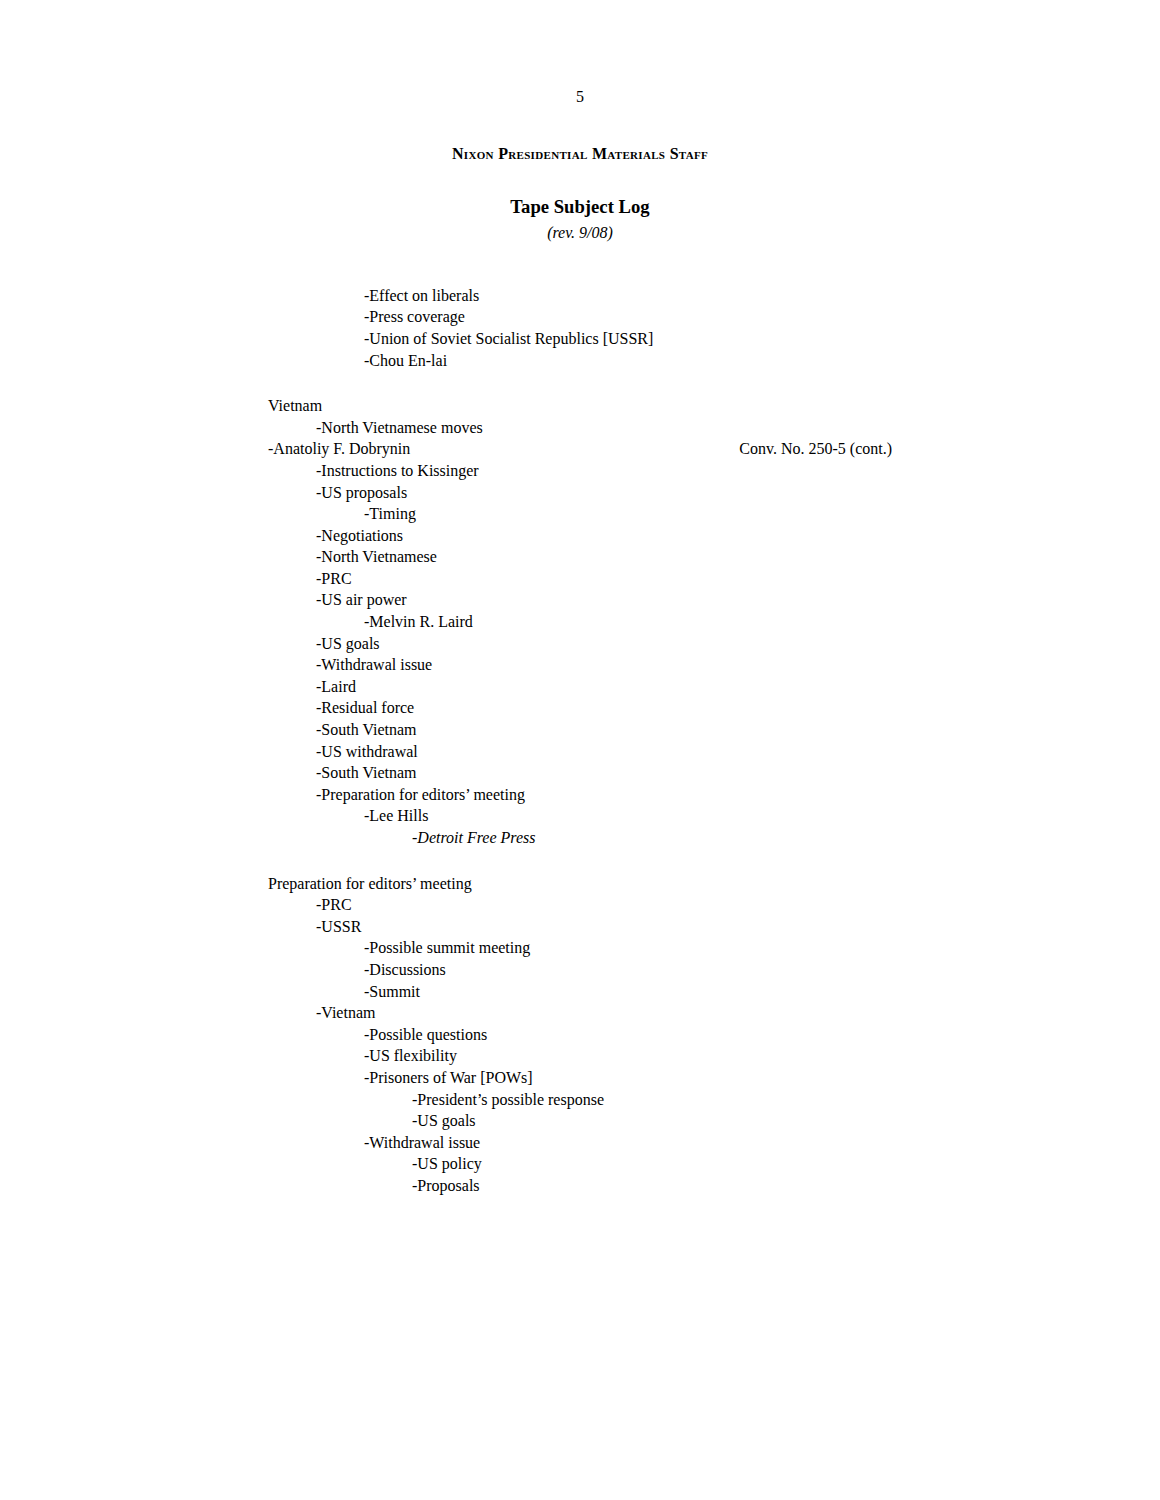5
Nixon Presidential Materials Staff
Tape Subject Log
(rev. 9/08)
-Effect on liberals
-Press coverage
-Union of Soviet Socialist Republics [USSR]
-Chou En-lai
Vietnam
-North Vietnamese moves
-Anatoliy F. Dobrynin Conv. No. 250-5 (cont.)
-Instructions to Kissinger
-US proposals
-Timing
-Negotiations
-North Vietnamese
-PRC
-US air power
-Melvin R. Laird
-US goals
-Withdrawal issue
-Laird
-Residual force
-South Vietnam
-US withdrawal
-South Vietnam
-Preparation for editors’ meeting
-Lee Hills
-Detroit Free Press
Preparation for editors’ meeting
-PRC
-USSR
-Possible summit meeting
-Discussions
-Summit
-Vietnam
-Possible questions
-US flexibility
-Prisoners of War [POWs]
-President’s possible response
-US goals
-Withdrawal issue
-US policy
-Proposals